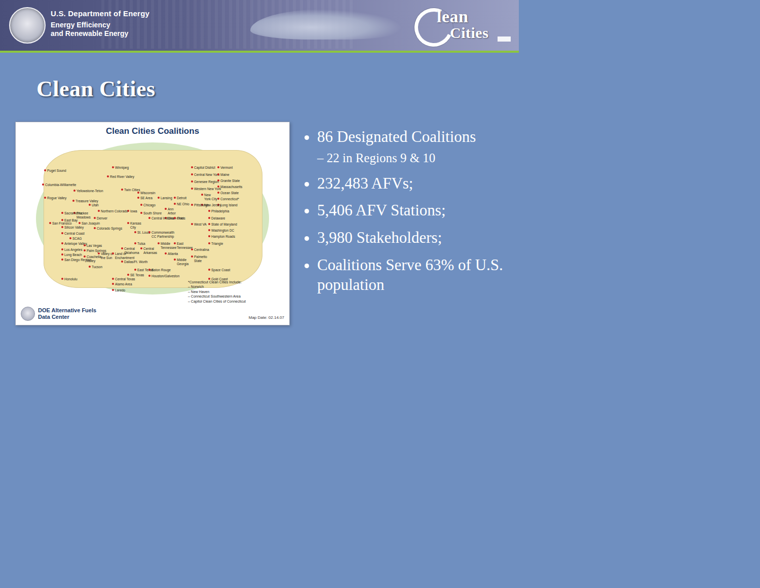U.S. Department of Energy
Energy Efficiency
and Renewable Energy
lean
Cities
Clean Cities
Clean Cities Coalitions
Puget Sound Columbia-Williamette Rogue Valley Yellowstone-Teton Treasure Valley Winnipeg Red River Valley Twin Cities Wisconsin SE Area Lansing Detroit Chicago Iowa South Shore Ann Arbor NE Ohio Clean Fuels Central Indiana Ohio Utah Northern Colorado Denver Colorado Springs Truckee Meadows Sacramento East Bay San Fransico Silicon Valley San Joaquin Central Coast SCAG Antelope Valley Los Angeles Long Beach San Diego Region Las Vegas Palm Springs Coachella Valley Valley of the Sun Land of Enchantment Tucson Kansas City St. Louis Commonwealth CC Partnership Tulsa Central Oklahoma Central Arkansas Middle Tennessee East Tennessee Atlanta Middle Georgia Dallas/Ft. Worth East Texas SE Texas Baton Rouge Houston/Galveston Central Texas Alamo Area Laredo Honolulu Capitol District Central New York Genesee Region Western New York Vermont Maine Granite State Massachusetts Ocean State Connecticut* Long Island New York City New Jersey Pittsburgh Philadelphia Delaware State of Maryland Washington DC Hampton Roads West VA Triangle Centralina Palmetto State Space Coast Gold Coast
*Connecticut Clean Cities Include:
– Norwich
– New Haven
– Connecticut Southwestern Area
– Capitol Clean Cities of Connecticut
DOE Alternative Fuels
Data Center
Map Date: 02.14.07
86 Designated Coalitions
22 in Regions 9 & 10
232,483 AFVs;
5,406 AFV Stations;
3,980 Stakeholders;
Coalitions Serve 63% of U.S. population